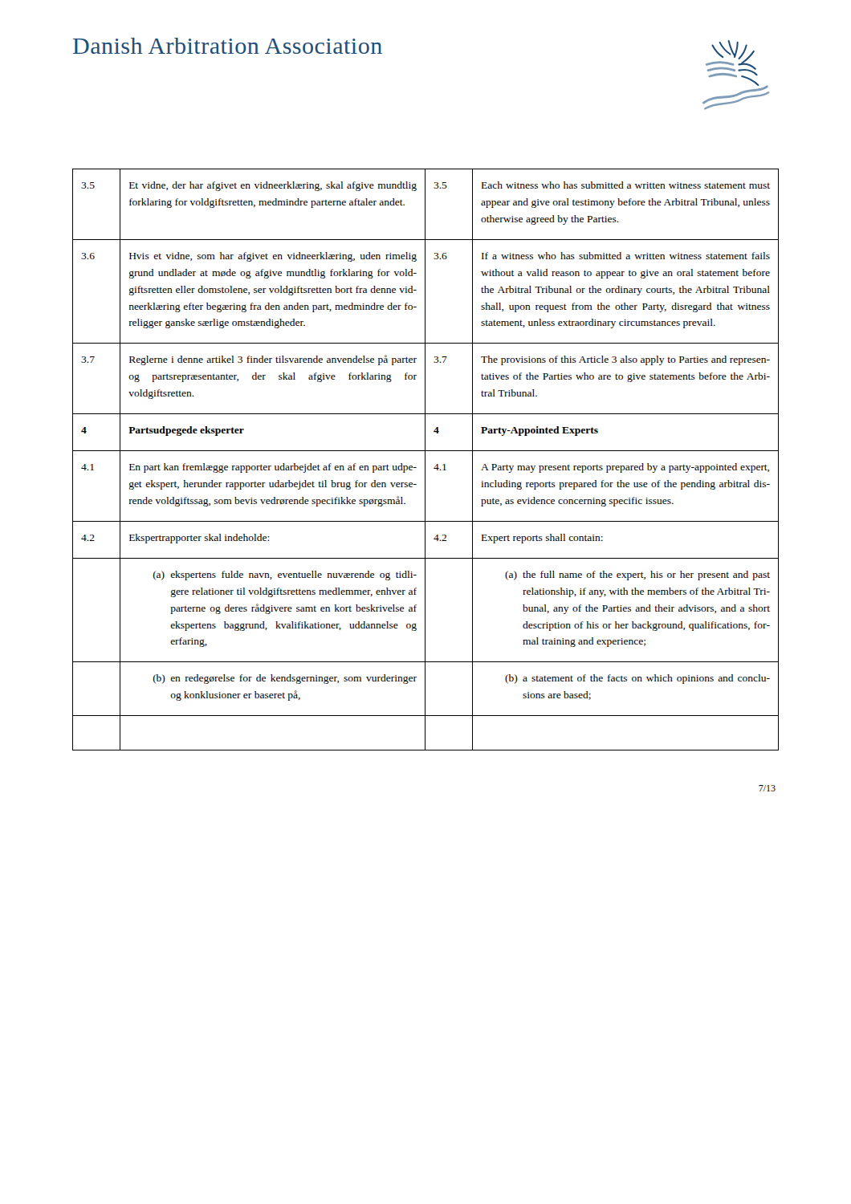Danish Arbitration Association
| 3.5 | Et vidne, der har afgivet en vidneerklæring, skal afgive mundtlig forklaring for voldgiftsretten, medmindre parterne aftaler andet. | 3.5 | Each witness who has submitted a written witness statement must appear and give oral testimony before the Arbitral Tribunal, unless otherwise agreed by the Parties. |
| 3.6 | Hvis et vidne, som har afgivet en vidneerklæring, uden rimelig grund undlader at møde og afgive mundtlig forklaring for voldgiftsretten eller domstolene, ser voldgiftsretten bort fra denne vidneerklæring efter begæring fra den anden part, medmindre der foreligger ganske særlige omstændigheder. | 3.6 | If a witness who has submitted a written witness statement fails without a valid reason to appear to give an oral statement before the Arbitral Tribunal or the ordinary courts, the Arbitral Tribunal shall, upon request from the other Party, disregard that witness statement, unless extraordinary circumstances prevail. |
| 3.7 | Reglerne i denne artikel 3 finder tilsvarende anvendelse på parter og partsrepræsentanter, der skal afgive forklaring for voldgiftsretten. | 3.7 | The provisions of this Article 3 also apply to Parties and representatives of the Parties who are to give statements before the Arbitral Tribunal. |
| 4 | Partsudpegede eksperter | 4 | Party-Appointed Experts |
| 4.1 | En part kan fremlægge rapporter udarbejdet af en af en part udpeget ekspert, herunder rapporter udarbejdet til brug for den verserende voldgiftssag, som bevis vedrørende specifikke spørgsmål. | 4.1 | A Party may present reports prepared by a party-appointed expert, including reports prepared for the use of the pending arbitral dispute, as evidence concerning specific issues. |
| 4.2 | Ekspertrapporter skal indeholde: | 4.2 | Expert reports shall contain: |
| | (a) ekspertens fulde navn, eventuelle nuværende og tidligere relationer til voldgiftsrettens medlemmer, enhver af parterne og deres rådgivere samt en kort beskrivelse af ekspertens baggrund, kvalifikationer, uddannelse og erfaring, | | (a) the full name of the expert, his or her present and past relationship, if any, with the members of the Arbitral Tribunal, any of the Parties and their advisors, and a short description of his or her background, qualifications, formal training and experience; |
| | (b) en redegørelse for de kendsgerninger, som vurderinger og konklusioner er baseret på, | | (b) a statement of the facts on which opinions and conclusions are based; |
7/13